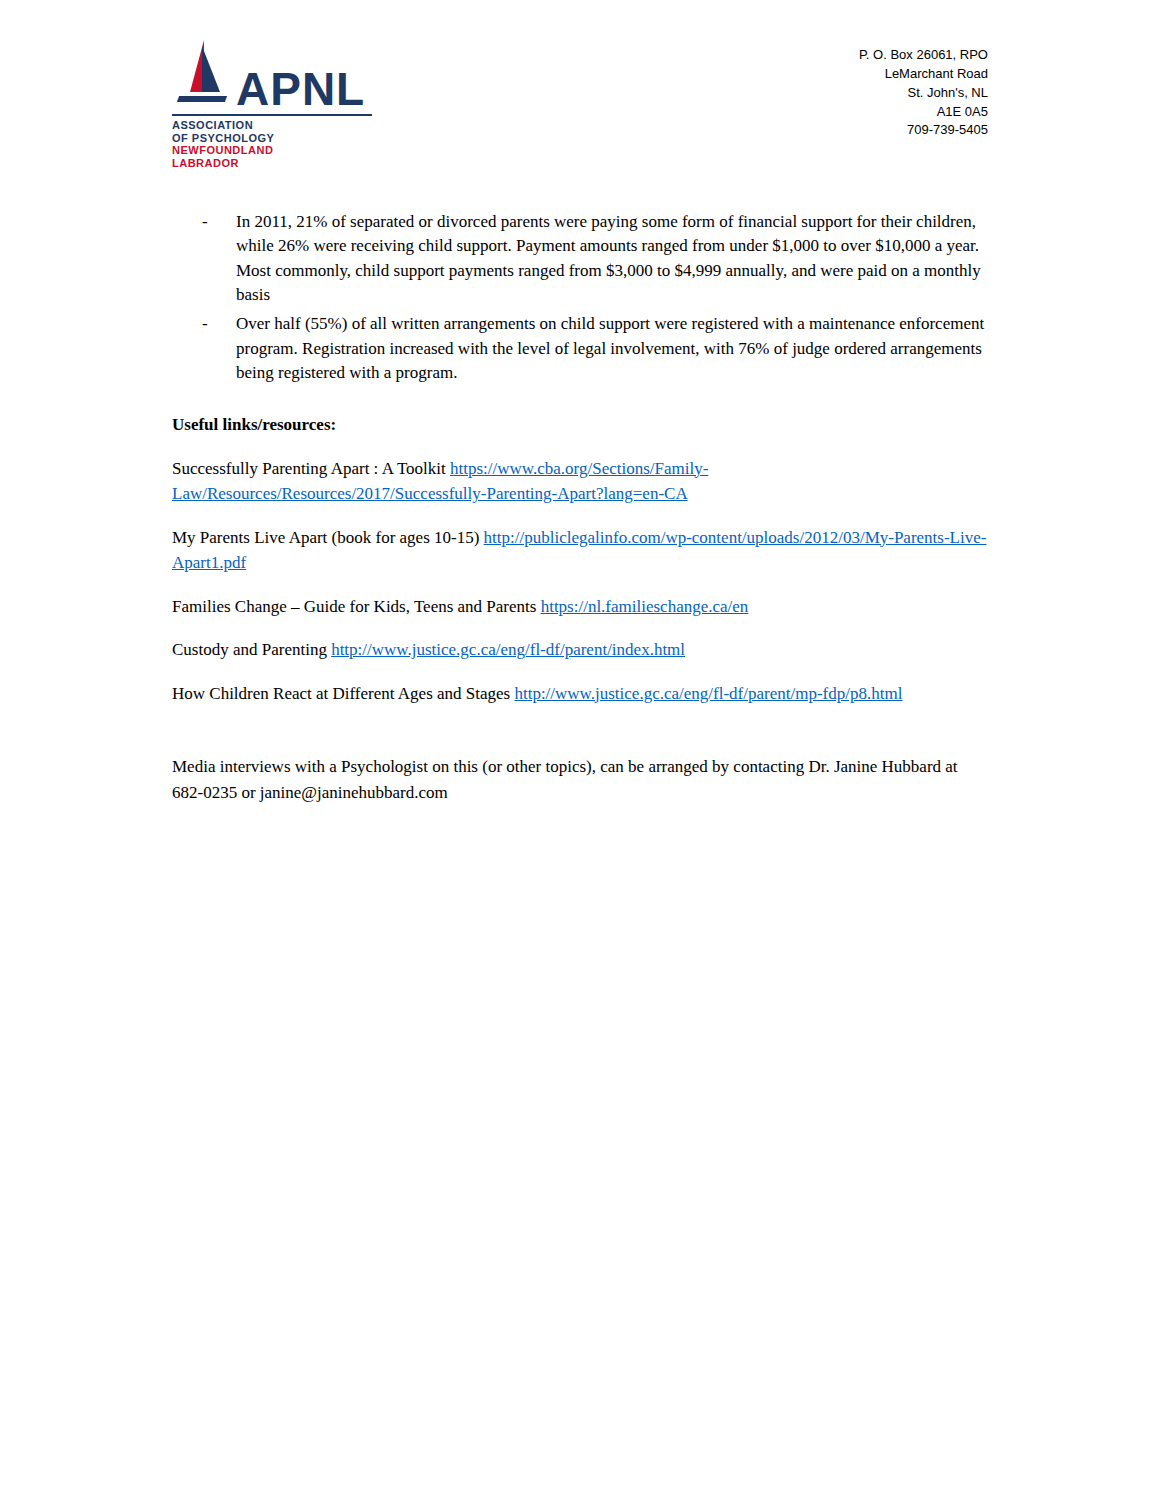APNL
ASSOCIATION
OF PSYCHOLOGY
NEWFOUNDLAND
LABRADOR
P. O. Box 26061, RPO
LeMarchant Road
St. John's, NL
A1E 0A5
709-739-5405
In 2011, 21% of separated or divorced parents were paying some form of financial support for their children, while 26% were receiving child support. Payment amounts ranged from under $1,000 to over $10,000 a year. Most commonly, child support payments ranged from $3,000 to $4,999 annually, and were paid on a monthly basis
Over half (55%) of all written arrangements on child support were registered with a maintenance enforcement program. Registration increased with the level of legal involvement, with 76% of judge ordered arrangements being registered with a program.
Useful links/resources:
Successfully Parenting Apart : A Toolkit https://www.cba.org/Sections/Family-Law/Resources/Resources/2017/Successfully-Parenting-Apart?lang=en-CA
My Parents Live Apart (book for ages 10-15) http://publiclegalinfo.com/wp-content/uploads/2012/03/My-Parents-Live-Apart1.pdf
Families Change – Guide for Kids, Teens and Parents https://nl.familieschange.ca/en
Custody and Parenting http://www.justice.gc.ca/eng/fl-df/parent/index.html
How Children React at Different Ages and Stages http://www.justice.gc.ca/eng/fl-df/parent/mp-fdp/p8.html
Media interviews with a Psychologist on this (or other topics), can be arranged by contacting Dr. Janine Hubbard at 682-0235 or janine@janinehubbard.com